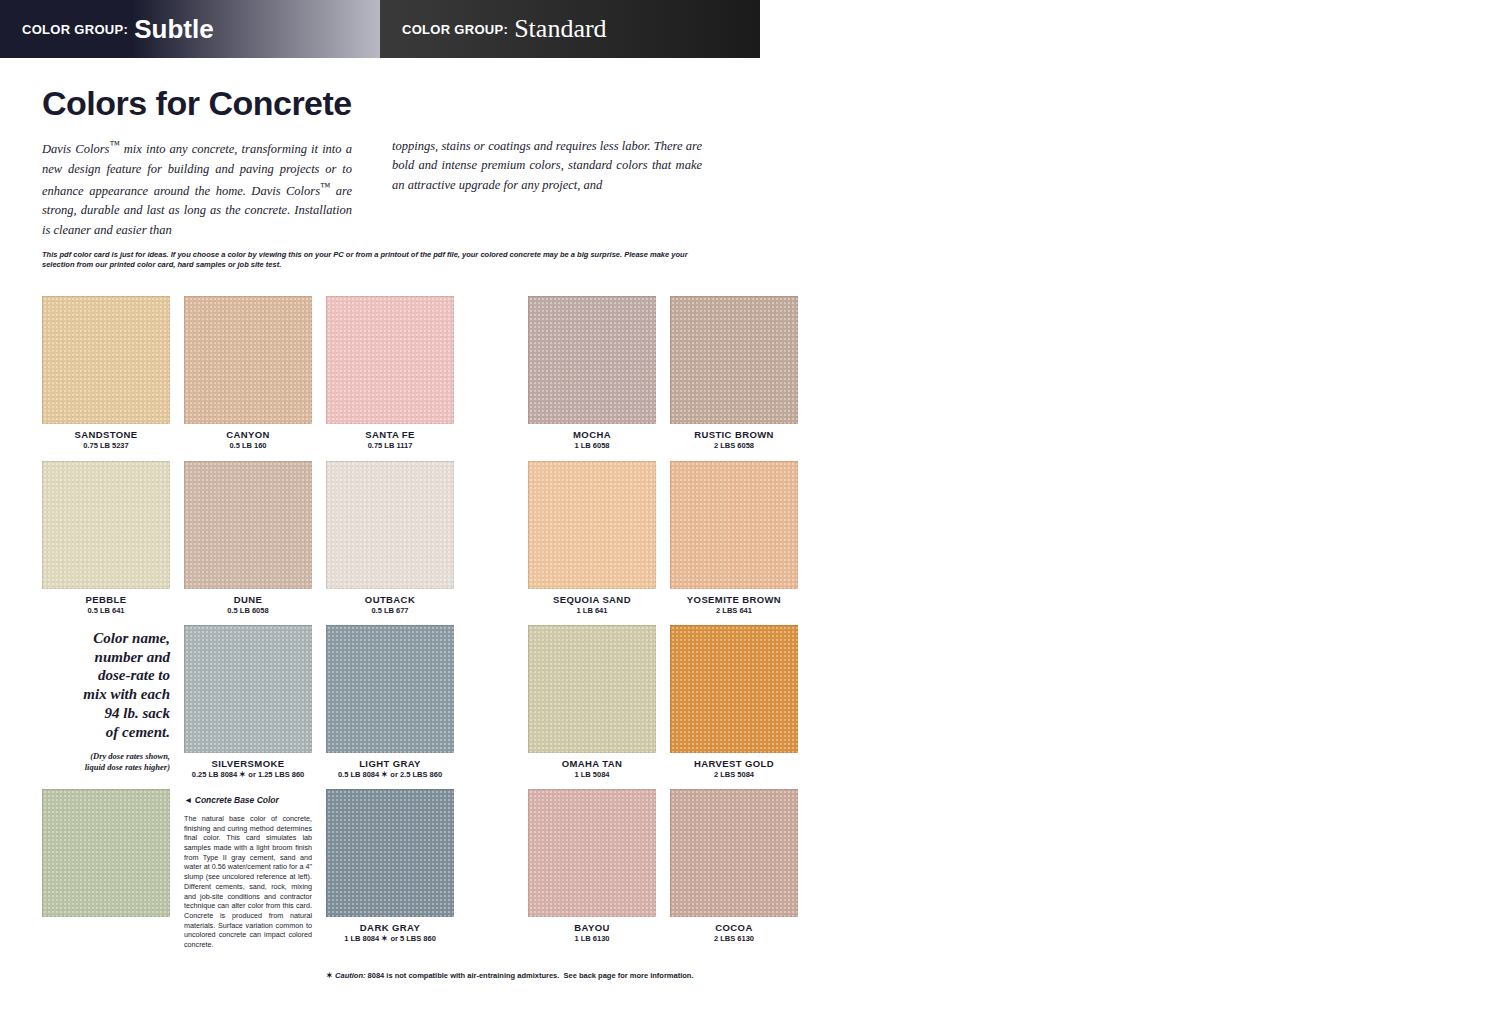Color Group: Subtle
Color Group: Standard
Colors for Concrete
Davis Colors™ mix into any concrete, transforming it into a new design feature for building and paving projects or to enhance appearance around the home. Davis Colors™ are strong, durable and last as long as the concrete. Installation is cleaner and easier than
toppings, stains or coatings and requires less labor. There are bold and intense premium colors, standard colors that make an attractive upgrade for any project, and
This pdf color card is just for ideas. If you choose a color by viewing this on your PC or from a printout of the pdf file, your colored concrete may be a big surprise. Please make your selection from our printed color card, hard samples or job site test.
SANDSTONE 0.75 LB 5237
CANYON 0.5 LB 160
SANTA FE 0.75 LB 1117
MOCHA 1 LB 6058
RUSTIC BROWN 2 LBS 6058
PEBBLE 0.5 LB 641
DUNE 0.5 LB 6058
OUTBACK 0.5 LB 677
SEQUOIA SAND 1 LB 641
YOSEMITE BROWN 2 LBS 641
Color name,
number and
dose-rate to
mix with each
94 lb. sack
of cement. (Dry dose rates shown,
liquid dose rates higher)
SILVERSMOKE 0.25 LB 8084 ✶ or 1.25 LBS 860
LIGHT GRAY 0.5 LB 8084 ✶ or 2.5 LBS 860
OMAHA TAN 1 LB 5084
HARVEST GOLD 2 LBS 5084
◄ Concrete Base Color
The natural base color of concrete, finishing and curing method determines final color. This card simulates lab samples made with a light broom finish from Type II gray cement, sand and water at 0.56 water/cement ratio for a 4" slump (see uncolored reference at left). Different cements, sand, rock, mixing and job-site conditions and contractor technique can alter color from this card. Concrete is produced from natural materials. Surface variation common to uncolored concrete can impact colored concrete.
DARK GRAY 1 LB 8084 ✶ or 5 LBS 860
BAYOU 1 LB 6130
COCOA 2 LBS 6130
✶ Caution: 8084 is not compatible with air-entraining admixtures. See back page for more information.